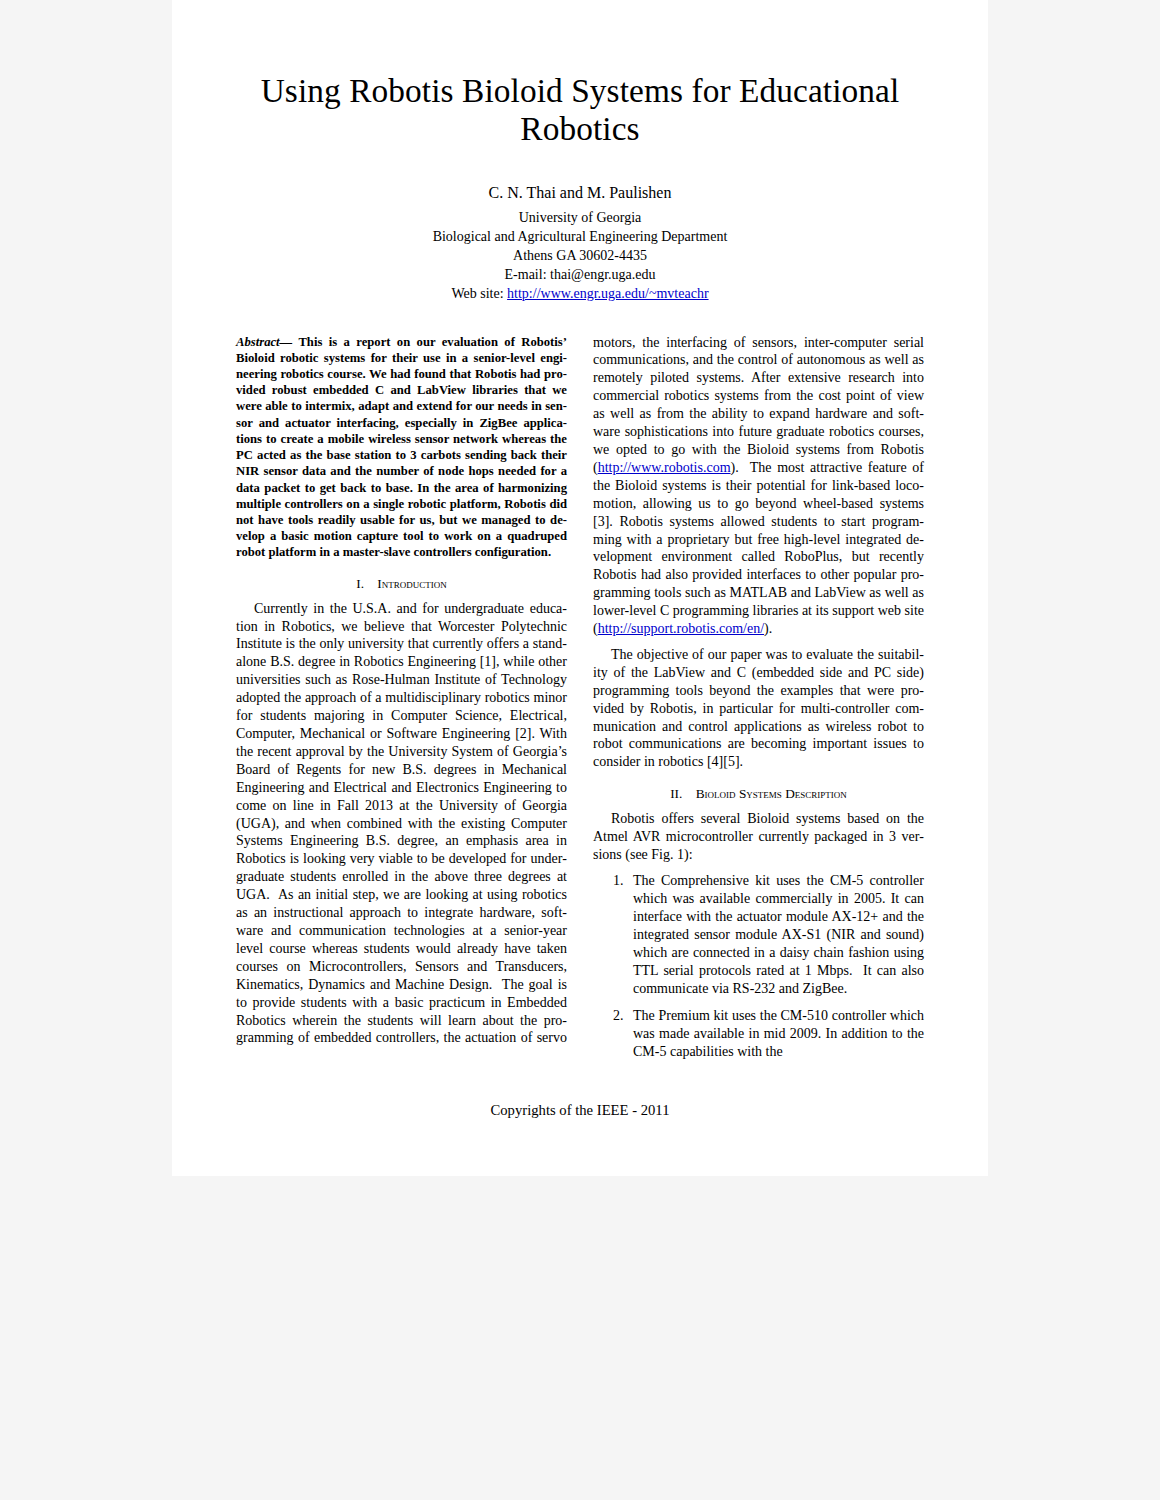Using Robotis Bioloid Systems for Educational
Robotics
C. N. Thai and M. Paulishen
University of Georgia
Biological and Agricultural Engineering Department
Athens GA 30602-4435
E-mail: thai@engr.uga.edu
Web site: http://www.engr.uga.edu/~mvteachr
Abstract— This is a report on our evaluation of Robotis’ Bioloid robotic systems for their use in a senior-level engineering robotics course. We had found that Robotis had provided robust embedded C and LabView libraries that we were able to intermix, adapt and extend for our needs in sensor and actuator interfacing, especially in ZigBee applications to create a mobile wireless sensor network whereas the PC acted as the base station to 3 carbots sending back their NIR sensor data and the number of node hops needed for a data packet to get back to base. In the area of harmonizing multiple controllers on a single robotic platform, Robotis did not have tools readily usable for us, but we managed to develop a basic motion capture tool to work on a quadruped robot platform in a master-slave controllers configuration.
I. Introduction
Currently in the U.S.A. and for undergraduate education in Robotics, we believe that Worcester Polytechnic Institute is the only university that currently offers a stand-alone B.S. degree in Robotics Engineering [1], while other universities such as Rose-Hulman Institute of Technology adopted the approach of a multidisciplinary robotics minor for students majoring in Computer Science, Electrical, Computer, Mechanical or Software Engineering [2]. With the recent approval by the University System of Georgia’s Board of Regents for new B.S. degrees in Mechanical Engineering and Electrical and Electronics Engineering to come on line in Fall 2013 at the University of Georgia (UGA), and when combined with the existing Computer Systems Engineering B.S. degree, an emphasis area in Robotics is looking very viable to be developed for undergraduate students enrolled in the above three degrees at UGA. As an initial step, we are looking at using robotics as an instructional approach to integrate hardware, software and communication technologies at a senior-year level course whereas students would already have taken courses on Microcontrollers, Sensors and Transducers, Kinematics, Dynamics and Machine Design. The goal is to provide students with a basic practicum in Embedded Robotics wherein the students will learn about the programming of embedded controllers, the actuation of servo motors, the interfacing of sensors, inter-computer serial communications, and the control of autonomous as well as remotely piloted systems. After extensive research into commercial robotics systems from the cost point of view as well as from the ability to expand hardware and software sophistications into future graduate robotics courses, we opted to go with the Bioloid systems from Robotis (http://www.robotis.com). The most attractive feature of the Bioloid systems is their potential for link-based locomotion, allowing us to go beyond wheel-based systems [3]. Robotis systems allowed students to start programming with a proprietary but free high-level integrated development environment called RoboPlus, but recently Robotis had also provided interfaces to other popular programming tools such as MATLAB and LabView as well as lower-level C programming libraries at its support web site (http://support.robotis.com/en/).
The objective of our paper was to evaluate the suitability of the LabView and C (embedded side and PC side) programming tools beyond the examples that were provided by Robotis, in particular for multi-controller communication and control applications as wireless robot to robot communications are becoming important issues to consider in robotics [4][5].
II. Bioloid Systems Description
Robotis offers several Bioloid systems based on the Atmel AVR microcontroller currently packaged in 3 versions (see Fig. 1):
The Comprehensive kit uses the CM-5 controller which was available commercially in 2005. It can interface with the actuator module AX-12+ and the integrated sensor module AX-S1 (NIR and sound) which are connected in a daisy chain fashion using TTL serial protocols rated at 1 Mbps. It can also communicate via RS-232 and ZigBee.
The Premium kit uses the CM-510 controller which was made available in mid 2009. In addition to the CM-5 capabilities with the
Copyrights of the IEEE - 2011